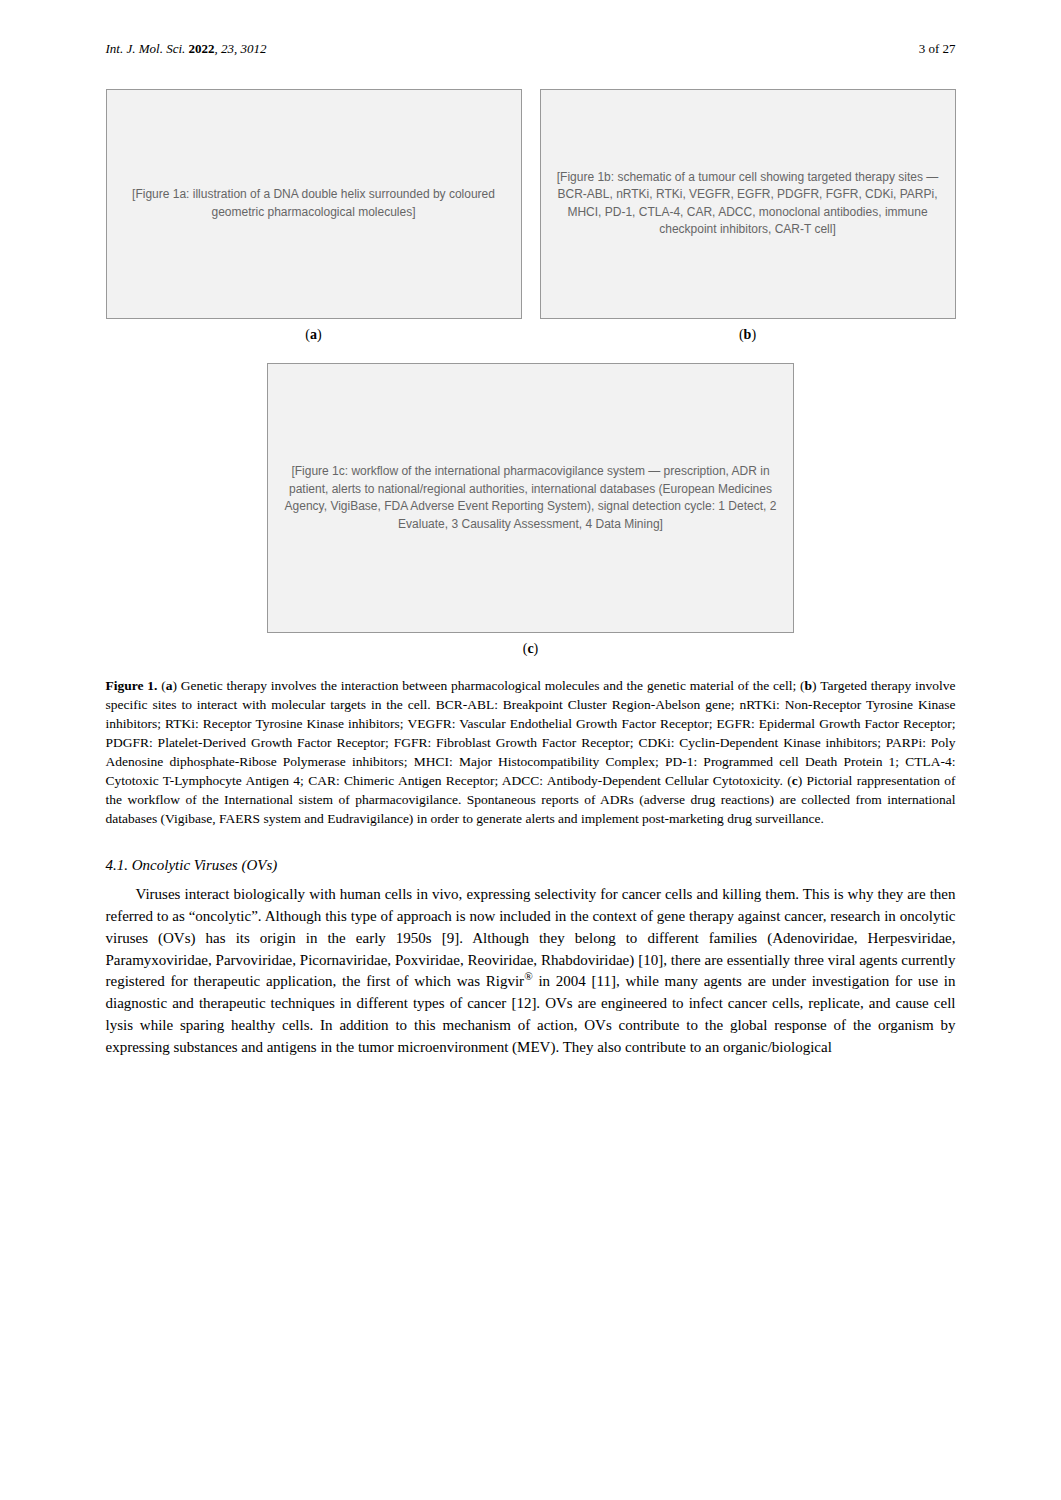Int. J. Mol. Sci. 2022, 23, 3012
3 of 27
[Figure 1a: illustration of a DNA double helix surrounded by coloured geometric pharmacological molecules]
(a)
[Figure 1b: schematic of a tumour cell showing targeted therapy sites — BCR-ABL, nRTKi, RTKi, VEGFR, EGFR, PDGFR, FGFR, CDKi, PARPi, MHCI, PD-1, CTLA-4, CAR, ADCC, monoclonal antibodies, immune checkpoint inhibitors, CAR-T cell]
(b)
[Figure 1c: workflow of the international pharmacovigilance system — prescription, ADR in patient, alerts to national/regional authorities, international databases (European Medicines Agency, VigiBase, FDA Adverse Event Reporting System), signal detection cycle: 1 Detect, 2 Evaluate, 3 Causality Assessment, 4 Data Mining]
(c)
Figure 1. (a) Genetic therapy involves the interaction between pharmacological molecules and the genetic material of the cell; (b) Targeted therapy involve specific sites to interact with molecular targets in the cell. BCR-ABL: Breakpoint Cluster Region-Abelson gene; nRTKi: Non-Receptor Tyrosine Kinase inhibitors; RTKi: Receptor Tyrosine Kinase inhibitors; VEGFR: Vascular Endothelial Growth Factor Receptor; EGFR: Epidermal Growth Factor Receptor; PDGFR: Platelet-Derived Growth Factor Receptor; FGFR: Fibroblast Growth Factor Receptor; CDKi: Cyclin-Dependent Kinase inhibitors; PARPi: Poly Adenosine diphosphate-Ribose Polymerase inhibitors; MHCI: Major Histocompatibility Complex; PD-1: Programmed cell Death Protein 1; CTLA-4: Cytotoxic T-Lymphocyte Antigen 4; CAR: Chimeric Antigen Receptor; ADCC: Antibody-Dependent Cellular Cytotoxicity. (c) Pictorial rappresentation of the workflow of the International sistem of pharmacovigilance. Spontaneous reports of ADRs (adverse drug reactions) are collected from international databases (Vigibase, FAERS system and Eudravigilance) in order to generate alerts and implement post-marketing drug surveillance.
4.1. Oncolytic Viruses (OVs)
Viruses interact biologically with human cells in vivo, expressing selectivity for cancer cells and killing them. This is why they are then referred to as “oncolytic”. Although this type of approach is now included in the context of gene therapy against cancer, research in oncolytic viruses (OVs) has its origin in the early 1950s [9]. Although they belong to different families (Adenoviridae, Herpesviridae, Paramyxoviridae, Parvoviridae, Picornaviridae, Poxviridae, Reoviridae, Rhabdoviridae) [10], there are essentially three viral agents currently registered for therapeutic application, the first of which was Rigvir® in 2004 [11], while many agents are under investigation for use in diagnostic and therapeutic techniques in different types of cancer [12]. OVs are engineered to infect cancer cells, replicate, and cause cell lysis while sparing healthy cells. In addition to this mechanism of action, OVs contribute to the global response of the organism by expressing substances and antigens in the tumor microenvironment (MEV). They also contribute to an organic/biological